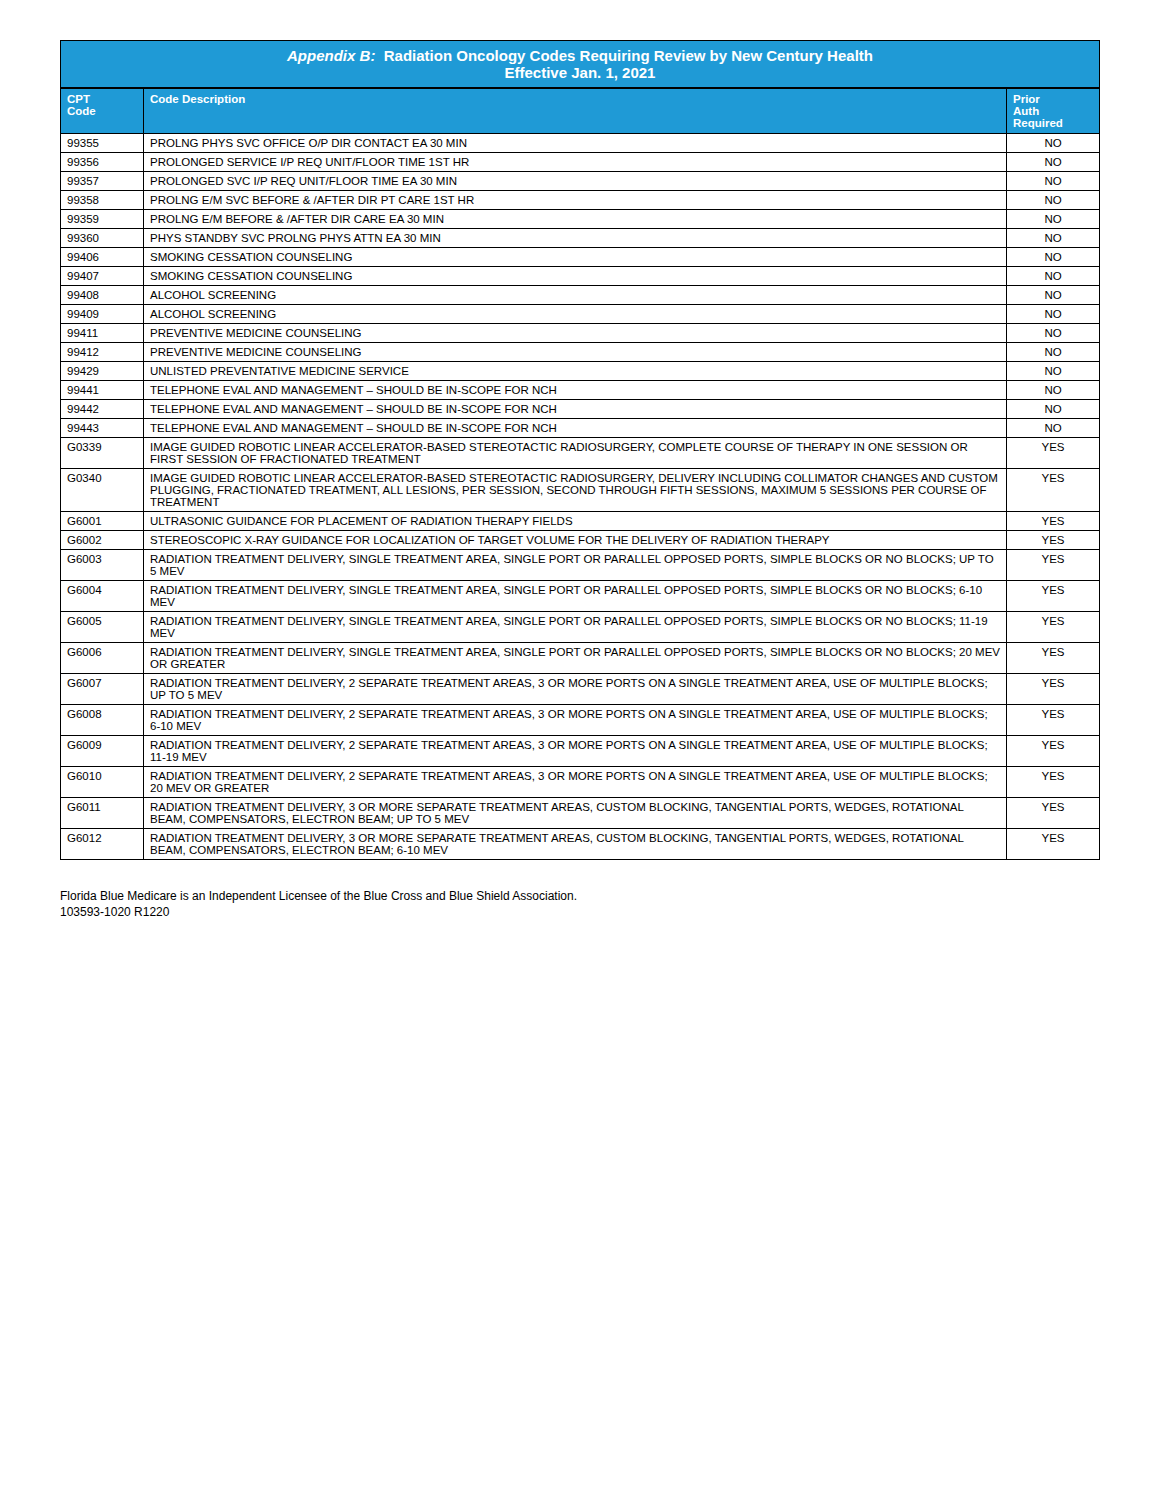Appendix B : Radiation Oncology Codes Requiring Review by New Century Health Effective Jan. 1, 2021
| CPT Code | Code Description | Prior Auth Required |
| --- | --- | --- |
| 99355 | PROLNG PHYS SVC OFFICE O/P DIR CONTACT EA 30 MIN | NO |
| 99356 | PROLONGED SERVICE I/P REQ UNIT/FLOOR TIME 1ST HR | NO |
| 99357 | PROLONGED SVC I/P REQ UNIT/FLOOR TIME EA 30 MIN | NO |
| 99358 | PROLNG E/M SVC BEFORE & /AFTER DIR PT CARE 1ST HR | NO |
| 99359 | PROLNG E/M BEFORE & /AFTER DIR CARE EA 30 MIN | NO |
| 99360 | PHYS STANDBY SVC PROLNG PHYS ATTN EA 30 MIN | NO |
| 99406 | SMOKING CESSATION COUNSELING | NO |
| 99407 | SMOKING CESSATION COUNSELING | NO |
| 99408 | ALCOHOL SCREENING | NO |
| 99409 | ALCOHOL SCREENING | NO |
| 99411 | PREVENTIVE MEDICINE COUNSELING | NO |
| 99412 | PREVENTIVE MEDICINE COUNSELING | NO |
| 99429 | UNLISTED PREVENTATIVE MEDICINE SERVICE | NO |
| 99441 | TELEPHONE EVAL AND MANAGEMENT – SHOULD BE IN-SCOPE FOR NCH | NO |
| 99442 | TELEPHONE EVAL AND MANAGEMENT – SHOULD BE IN-SCOPE FOR NCH | NO |
| 99443 | TELEPHONE EVAL AND MANAGEMENT – SHOULD BE IN-SCOPE FOR NCH | NO |
| G0339 | IMAGE GUIDED ROBOTIC LINEAR ACCELERATOR-BASED STEREOTACTIC RADIOSURGERY, COMPLETE COURSE OF THERAPY IN ONE SESSION OR FIRST SESSION OF FRACTIONATED TREATMENT | YES |
| G0340 | IMAGE GUIDED ROBOTIC LINEAR ACCELERATOR-BASED STEREOTACTIC RADIOSURGERY, DELIVERY INCLUDING COLLIMATOR CHANGES AND CUSTOM PLUGGING, FRACTIONATED TREATMENT, ALL LESIONS, PER SESSION, SECOND THROUGH FIFTH SESSIONS, MAXIMUM 5 SESSIONS PER COURSE OF TREATMENT | YES |
| G6001 | ULTRASONIC GUIDANCE FOR PLACEMENT OF RADIATION THERAPY FIELDS | YES |
| G6002 | STEREOSCOPIC X-RAY GUIDANCE FOR LOCALIZATION OF TARGET VOLUME FOR THE DELIVERY OF RADIATION THERAPY | YES |
| G6003 | RADIATION TREATMENT DELIVERY, SINGLE TREATMENT AREA, SINGLE PORT OR PARALLEL OPPOSED PORTS, SIMPLE BLOCKS OR NO BLOCKS; UP TO 5 MEV | YES |
| G6004 | RADIATION TREATMENT DELIVERY, SINGLE TREATMENT AREA, SINGLE PORT OR PARALLEL OPPOSED PORTS, SIMPLE BLOCKS OR NO BLOCKS; 6-10 MEV | YES |
| G6005 | RADIATION TREATMENT DELIVERY, SINGLE TREATMENT AREA, SINGLE PORT OR PARALLEL OPPOSED PORTS, SIMPLE BLOCKS OR NO BLOCKS; 11-19 MEV | YES |
| G6006 | RADIATION TREATMENT DELIVERY, SINGLE TREATMENT AREA, SINGLE PORT OR PARALLEL OPPOSED PORTS, SIMPLE BLOCKS OR NO BLOCKS; 20 MEV OR GREATER | YES |
| G6007 | RADIATION TREATMENT DELIVERY, 2 SEPARATE TREATMENT AREAS, 3 OR MORE PORTS ON A SINGLE TREATMENT AREA, USE OF MULTIPLE BLOCKS; UP TO 5 MEV | YES |
| G6008 | RADIATION TREATMENT DELIVERY, 2 SEPARATE TREATMENT AREAS, 3 OR MORE PORTS ON A SINGLE TREATMENT AREA, USE OF MULTIPLE BLOCKS; 6-10 MEV | YES |
| G6009 | RADIATION TREATMENT DELIVERY, 2 SEPARATE TREATMENT AREAS, 3 OR MORE PORTS ON A SINGLE TREATMENT AREA, USE OF MULTIPLE BLOCKS; 11-19 MEV | YES |
| G6010 | RADIATION TREATMENT DELIVERY, 2 SEPARATE TREATMENT AREAS, 3 OR MORE PORTS ON A SINGLE TREATMENT AREA, USE OF MULTIPLE BLOCKS; 20 MEV OR GREATER | YES |
| G6011 | RADIATION TREATMENT DELIVERY, 3 OR MORE SEPARATE TREATMENT AREAS, CUSTOM BLOCKING, TANGENTIAL PORTS, WEDGES, ROTATIONAL BEAM, COMPENSATORS, ELECTRON BEAM; UP TO 5 MEV | YES |
| G6012 | RADIATION TREATMENT DELIVERY, 3 OR MORE SEPARATE TREATMENT AREAS, CUSTOM BLOCKING, TANGENTIAL PORTS, WEDGES, ROTATIONAL BEAM, COMPENSATORS, ELECTRON BEAM; 6-10 MEV | YES |
Florida Blue Medicare is an Independent Licensee of the Blue Cross and Blue Shield Association.
103593-1020 R1220